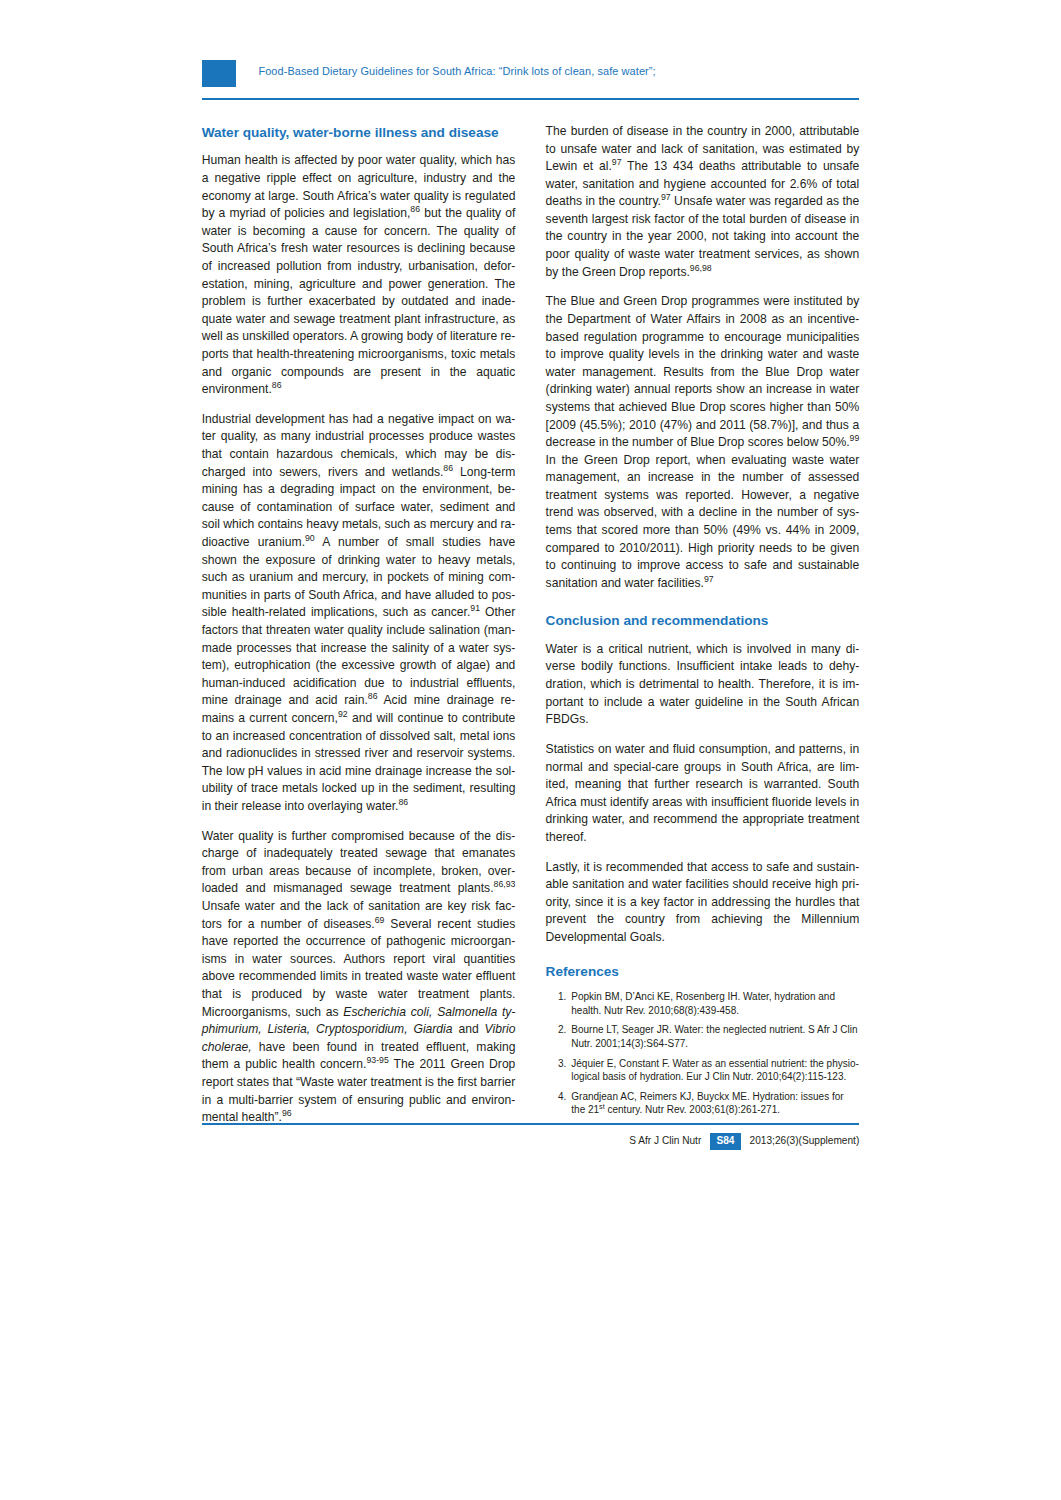Food-Based Dietary Guidelines for South Africa: “Drink lots of clean, safe water”;
Water quality, water-borne illness and disease
Human health is affected by poor water quality, which has a negative ripple effect on agriculture, industry and the economy at large. South Africa’s water quality is regulated by a myriad of policies and legislation,86 but the quality of water is becoming a cause for concern. The quality of South Africa’s fresh water resources is declining because of increased pollution from industry, urbanisation, deforestation, mining, agriculture and power generation. The problem is further exacerbated by outdated and inadequate water and sewage treatment plant infrastructure, as well as unskilled operators. A growing body of literature reports that health-threatening microorganisms, toxic metals and organic compounds are present in the aquatic environment.86
Industrial development has had a negative impact on water quality, as many industrial processes produce wastes that contain hazardous chemicals, which may be discharged into sewers, rivers and wetlands.86 Long-term mining has a degrading impact on the environment, because of contamination of surface water, sediment and soil which contains heavy metals, such as mercury and radioactive uranium.90 A number of small studies have shown the exposure of drinking water to heavy metals, such as uranium and mercury, in pockets of mining communities in parts of South Africa, and have alluded to possible health-related implications, such as cancer.91 Other factors that threaten water quality include salination (man-made processes that increase the salinity of a water system), eutrophication (the excessive growth of algae) and human-induced acidification due to industrial effluents, mine drainage and acid rain.86 Acid mine drainage remains a current concern,92 and will continue to contribute to an increased concentration of dissolved salt, metal ions and radionuclides in stressed river and reservoir systems. The low pH values in acid mine drainage increase the solubility of trace metals locked up in the sediment, resulting in their release into overlaying water.86
Water quality is further compromised because of the discharge of inadequately treated sewage that emanates from urban areas because of incomplete, broken, overloaded and mismanaged sewage treatment plants.86,93 Unsafe water and the lack of sanitation are key risk factors for a number of diseases.69 Several recent studies have reported the occurrence of pathogenic microorganisms in water sources. Authors report viral quantities above recommended limits in treated waste water effluent that is produced by waste water treatment plants. Microorganisms, such as Escherichia coli, Salmonella typhimurium, Listeria, Cryptosporidium, Giardia and Vibrio cholerae, have been found in treated effluent, making them a public health concern.93-95 The 2011 Green Drop report states that “Waste water treatment is the first barrier in a multi-barrier system of ensuring public and environmental health”.96
The burden of disease in the country in 2000, attributable to unsafe water and lack of sanitation, was estimated by Lewin et al.97 The 13 434 deaths attributable to unsafe water, sanitation and hygiene accounted for 2.6% of total deaths in the country.97 Unsafe water was regarded as the seventh largest risk factor of the total burden of disease in the country in the year 2000, not taking into account the poor quality of waste water treatment services, as shown by the Green Drop reports.96,98
The Blue and Green Drop programmes were instituted by the Department of Water Affairs in 2008 as an incentive-based regulation programme to encourage municipalities to improve quality levels in the drinking water and waste water management. Results from the Blue Drop water (drinking water) annual reports show an increase in water systems that achieved Blue Drop scores higher than 50% [2009 (45.5%); 2010 (47%) and 2011 (58.7%)], and thus a decrease in the number of Blue Drop scores below 50%.99 In the Green Drop report, when evaluating waste water management, an increase in the number of assessed treatment systems was reported. However, a negative trend was observed, with a decline in the number of systems that scored more than 50% (49% vs. 44% in 2009, compared to 2010/2011). High priority needs to be given to continuing to improve access to safe and sustainable sanitation and water facilities.97
Conclusion and recommendations
Water is a critical nutrient, which is involved in many diverse bodily functions. Insufficient intake leads to dehydration, which is detrimental to health. Therefore, it is important to include a water guideline in the South African FBDGs.
Statistics on water and fluid consumption, and patterns, in normal and special-care groups in South Africa, are limited, meaning that further research is warranted. South Africa must identify areas with insufficient fluoride levels in drinking water, and recommend the appropriate treatment thereof.
Lastly, it is recommended that access to safe and sustainable sanitation and water facilities should receive high priority, since it is a key factor in addressing the hurdles that prevent the country from achieving the Millennium Developmental Goals.
References
Popkin BM, D’Anci KE, Rosenberg IH. Water, hydration and health. Nutr Rev. 2010;68(8):439-458.
Bourne LT, Seager JR. Water: the neglected nutrient. S Afr J Clin Nutr. 2001;14(3):S64-S77.
Jéquier E, Constant F. Water as an essential nutrient: the physiological basis of hydration. Eur J Clin Nutr. 2010;64(2):115-123.
Grandjean AC, Reimers KJ, Buyckx ME. Hydration: issues for the 21st century. Nutr Rev. 2003;61(8):261-271.
S Afr J Clin Nutr S84 2013;26(3)(Supplement)